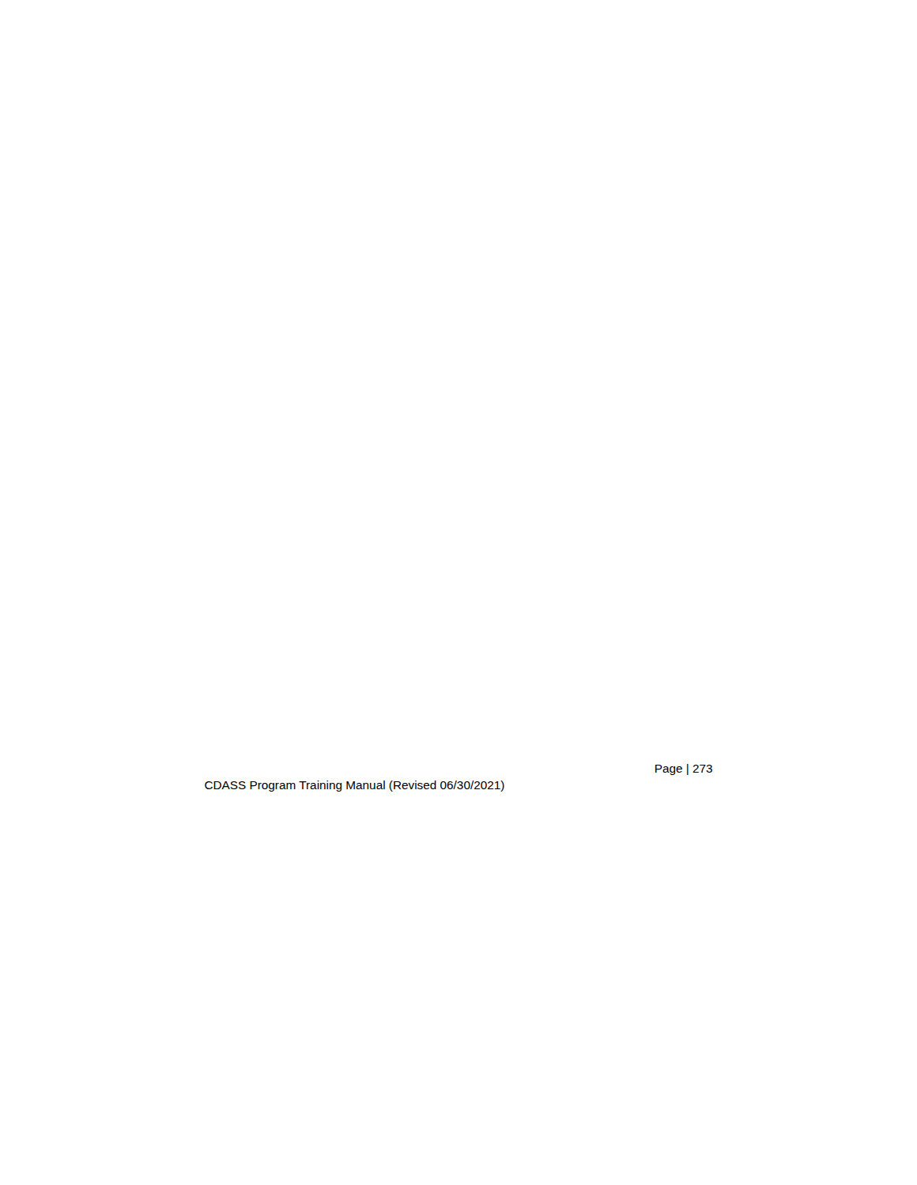Page | 273
CDASS Program Training Manual (Revised 06/30/2021)